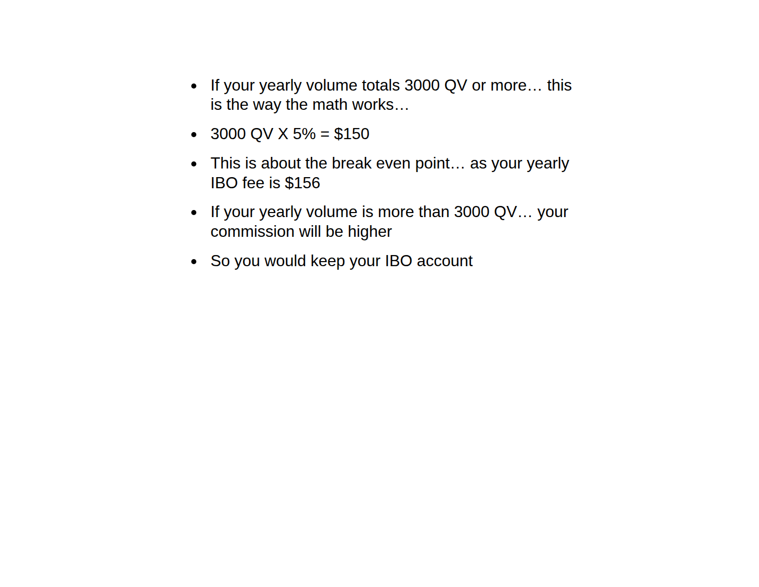If your yearly volume totals 3000 QV or more… this is the way the math works…
3000 QV X 5% = $150
This is about the break even point… as your yearly IBO fee is $156
If your yearly volume is more than 3000 QV… your commission will be higher
So you would keep your IBO account